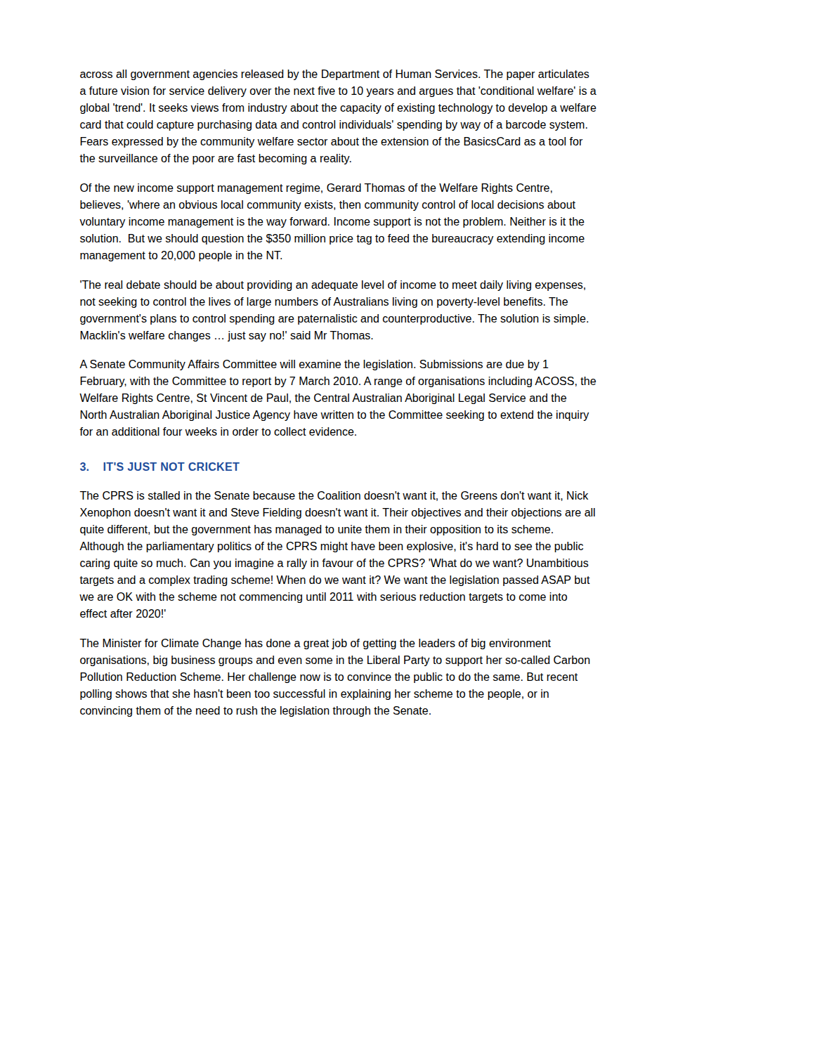across all government agencies released by the Department of Human Services. The paper articulates a future vision for service delivery over the next five to 10 years and argues that 'conditional welfare' is a global 'trend'. It seeks views from industry about the capacity of existing technology to develop a welfare card that could capture purchasing data and control individuals' spending by way of a barcode system. Fears expressed by the community welfare sector about the extension of the BasicsCard as a tool for the surveillance of the poor are fast becoming a reality.
Of the new income support management regime, Gerard Thomas of the Welfare Rights Centre, believes, 'where an obvious local community exists, then community control of local decisions about voluntary income management is the way forward. Income support is not the problem. Neither is it the solution. But we should question the $350 million price tag to feed the bureaucracy extending income management to 20,000 people in the NT.
'The real debate should be about providing an adequate level of income to meet daily living expenses, not seeking to control the lives of large numbers of Australians living on poverty-level benefits. The government's plans to control spending are paternalistic and counterproductive. The solution is simple. Macklin's welfare changes … just say no!' said Mr Thomas.
A Senate Community Affairs Committee will examine the legislation. Submissions are due by 1 February, with the Committee to report by 7 March 2010. A range of organisations including ACOSS, the Welfare Rights Centre, St Vincent de Paul, the Central Australian Aboriginal Legal Service and the North Australian Aboriginal Justice Agency have written to the Committee seeking to extend the inquiry for an additional four weeks in order to collect evidence.
3. IT'S JUST NOT CRICKET
The CPRS is stalled in the Senate because the Coalition doesn't want it, the Greens don't want it, Nick Xenophon doesn't want it and Steve Fielding doesn't want it. Their objectives and their objections are all quite different, but the government has managed to unite them in their opposition to its scheme. Although the parliamentary politics of the CPRS might have been explosive, it's hard to see the public caring quite so much. Can you imagine a rally in favour of the CPRS? 'What do we want? Unambitious targets and a complex trading scheme! When do we want it? We want the legislation passed ASAP but we are OK with the scheme not commencing until 2011 with serious reduction targets to come into effect after 2020!'
The Minister for Climate Change has done a great job of getting the leaders of big environment organisations, big business groups and even some in the Liberal Party to support her so-called Carbon Pollution Reduction Scheme. Her challenge now is to convince the public to do the same. But recent polling shows that she hasn't been too successful in explaining her scheme to the people, or in convincing them of the need to rush the legislation through the Senate.